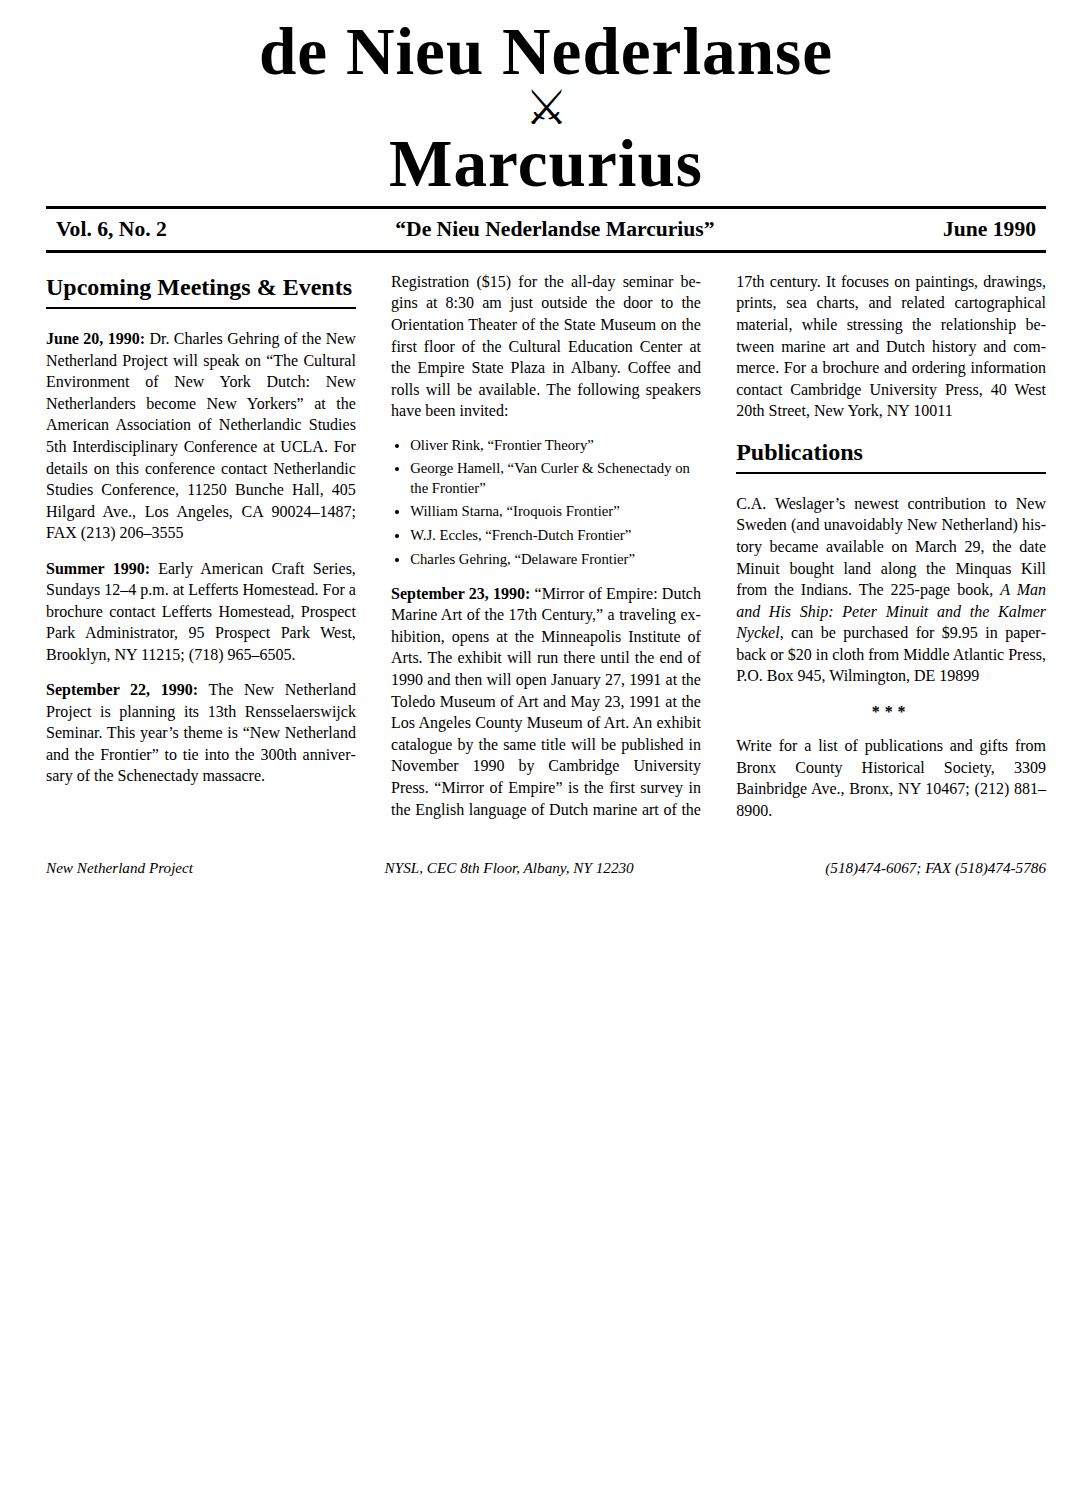de Nieu Nederlanse
⚔
Marcurius
Vol. 6, No. 2 “De Nieu Nederlandse Marcurius” June 1990
Upcoming Meetings & Events
June 20, 1990: Dr. Charles Gehring of the New Netherland Project will speak on “The Cultural Environment of New York Dutch: New Netherlanders become New Yorkers” at the American Association of Netherlandic Studies 5th Interdisciplinary Conference at UCLA. For details on this conference contact Netherlandic Studies Conference, 11250 Bunche Hall, 405 Hilgard Ave., Los Angeles, CA 90024–1487; FAX (213) 206–3555
Summer 1990: Early American Craft Series, Sundays 12–4 p.m. at Lefferts Homestead. For a brochure contact Lefferts Homestead, Prospect Park Administrator, 95 Prospect Park West, Brooklyn, NY 11215; (718) 965–6505.
September 22, 1990: The New Netherland Project is planning its 13th Rensselaerswijck Seminar. This year’s theme is “New Netherland and the Frontier” to tie into the 300th anniversary of the Schenectady massacre.
Registration ($15) for the all-day seminar begins at 8:30 am just outside the door to the Orientation Theater of the State Museum on the first floor of the Cultural Education Center at the Empire State Plaza in Albany. Coffee and rolls will be available. The following speakers have been invited:
Oliver Rink, “Frontier Theory”
George Hamell, “Van Curler & Schenectady on the Frontier”
William Starna, “Iroquois Frontier”
W.J. Eccles, “French-Dutch Frontier”
Charles Gehring, “Delaware Frontier”
September 23, 1990: “Mirror of Empire: Dutch Marine Art of the 17th Century,” a traveling exhibition, opens at the Minneapolis Institute of Arts. The exhibit will run there until the end of 1990 and then will open January 27, 1991 at the Toledo Museum of Art and May 23, 1991 at the Los Angeles County Museum of Art. An exhibit catalogue by the same title will be published in November 1990 by Cambridge University Press. “Mirror of Empire” is the first survey in the English language of Dutch marine art of the 17th century. It focuses on paintings, drawings, prints, sea charts, and related cartographical material, while stressing the relationship between marine art and Dutch history and commerce. For a brochure and ordering information contact Cambridge University Press, 40 West 20th Street, New York, NY 10011
Publications
C.A. Weslager’s newest contribution to New Sweden (and unavoidably New Netherland) history became available on March 29, the date Minuit bought land along the Minquas Kill from the Indians. The 225-page book, A Man and His Ship: Peter Minuit and the Kalmer Nyckel, can be purchased for $9.95 in paperback or $20 in cloth from Middle Atlantic Press, P.O. Box 945, Wilmington, DE 19899
***
Write for a list of publications and gifts from Bronx County Historical Society, 3309 Bainbridge Ave., Bronx, NY 10467; (212) 881–8900.
New Netherland Project NYSL, CEC 8th Floor, Albany, NY 12230 (518)474-6067; FAX (518)474-5786